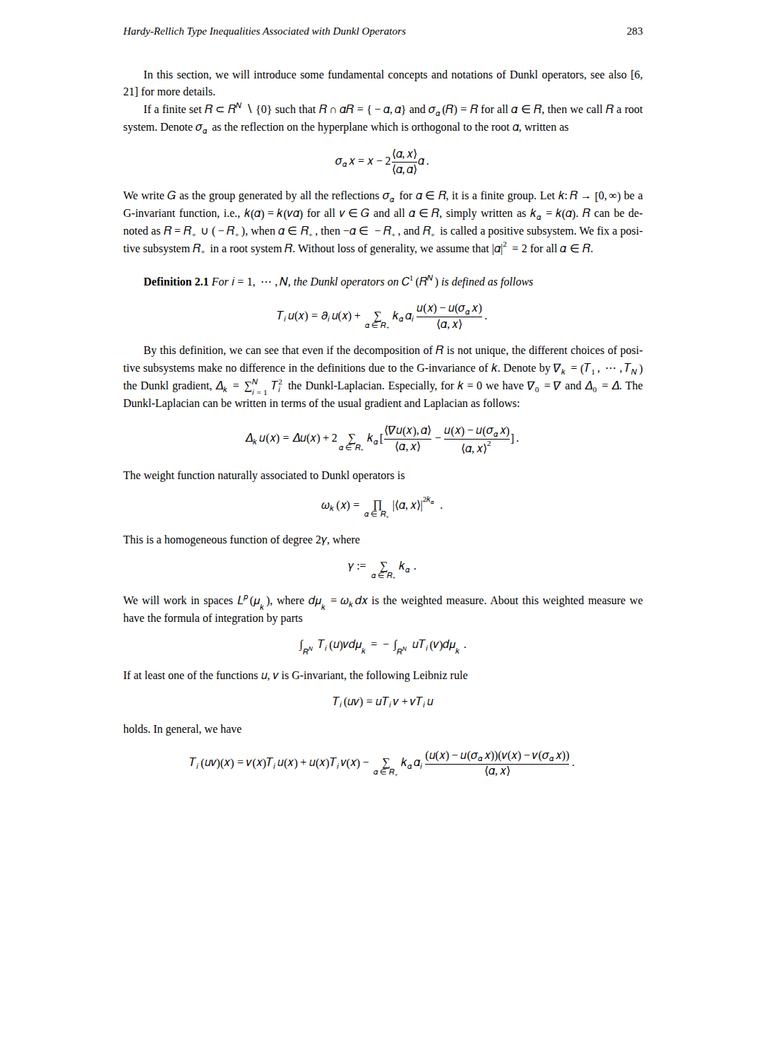Hardy-Rellich Type Inequalities Associated with Dunkl Operators 283
In this section, we will introduce some fundamental concepts and notations of Dunkl operators, see also [6, 21] for more details.
If a finite set R⊂RN∖{0} such that R∩αR={−α,α} and σα(R)=R for all α∈R, then we call R a root system. Denote σα as the reflection on the hyperplane which is orthogonal to the root α, written as
σαx = x−2 ⟨α,x⟩ ⟨α,α⟩ α.
We write G as the group generated by all the reflections σα for α∈R, it is a finite group. Let k:R→[0,∞) be a G-invariant function, i.e., k(α)=k(vα) for all v∈G and all α∈R, simply written as kα=k(α). R can be denoted as R=R+∪(−R+), when α∈R+, then −α∈−R+, and R+ is called a positive subsystem. We fix a positive subsystem R+ in a root system R. Without loss of generality, we assume that |α|2=2 for all α∈R.
Definition 2.1 For i=1,⋯,N, the Dunkl operators on C1(RN) is defined as follows
Tiu(x) = ∂iu(x) + ∑α∈R+ kααi u(x)−u(σαx) ⟨α,x⟩ .
By this definition, we can see that even if the decomposition of R is not unique, the different choices of positive subsystems make no difference in the definitions due to the G-invariance of k. Denote by ∇k=(T1,⋯,TN) the Dunkl gradient, Δk=∑i=1NTi2 the Dunkl-Laplacian. Especially, for k=0 we have ∇0=∇ and Δ0=Δ. The Dunkl-Laplacian can be written in terms of the usual gradient and Laplacian as follows:
Δku(x) = Δu(x) +2 ∑α∈R+ kα [ ⟨∇u(x),α⟩ ⟨α,x⟩ − u(x)−u(σαx) ⟨α,x⟩2 ] .
The weight function naturally associated to Dunkl operators is
ωk(x) = ∏α∈R+ |⟨α,x⟩|2kα .
This is a homogeneous function of degree 2γ, where
γ := ∑α∈R+ kα .
We will work in spaces Lp(μk), where dμk=ωkdx is the weighted measure. About this weighted measure we have the formula of integration by parts
∫RN Ti(u)vdμk = − ∫RN uTi(v)dμk .
If at least one of the functions u, v is G-invariant, the following Leibniz rule
Ti(uv) = uTiv + vTiu
holds. In general, we have
Ti(uv)(x) = v(x)Tiu(x) + u(x)Tiv(x) − ∑α∈R+ kααi (u(x)−u(σαx))(v(x)−v(σαx)) ⟨α,x⟩ .